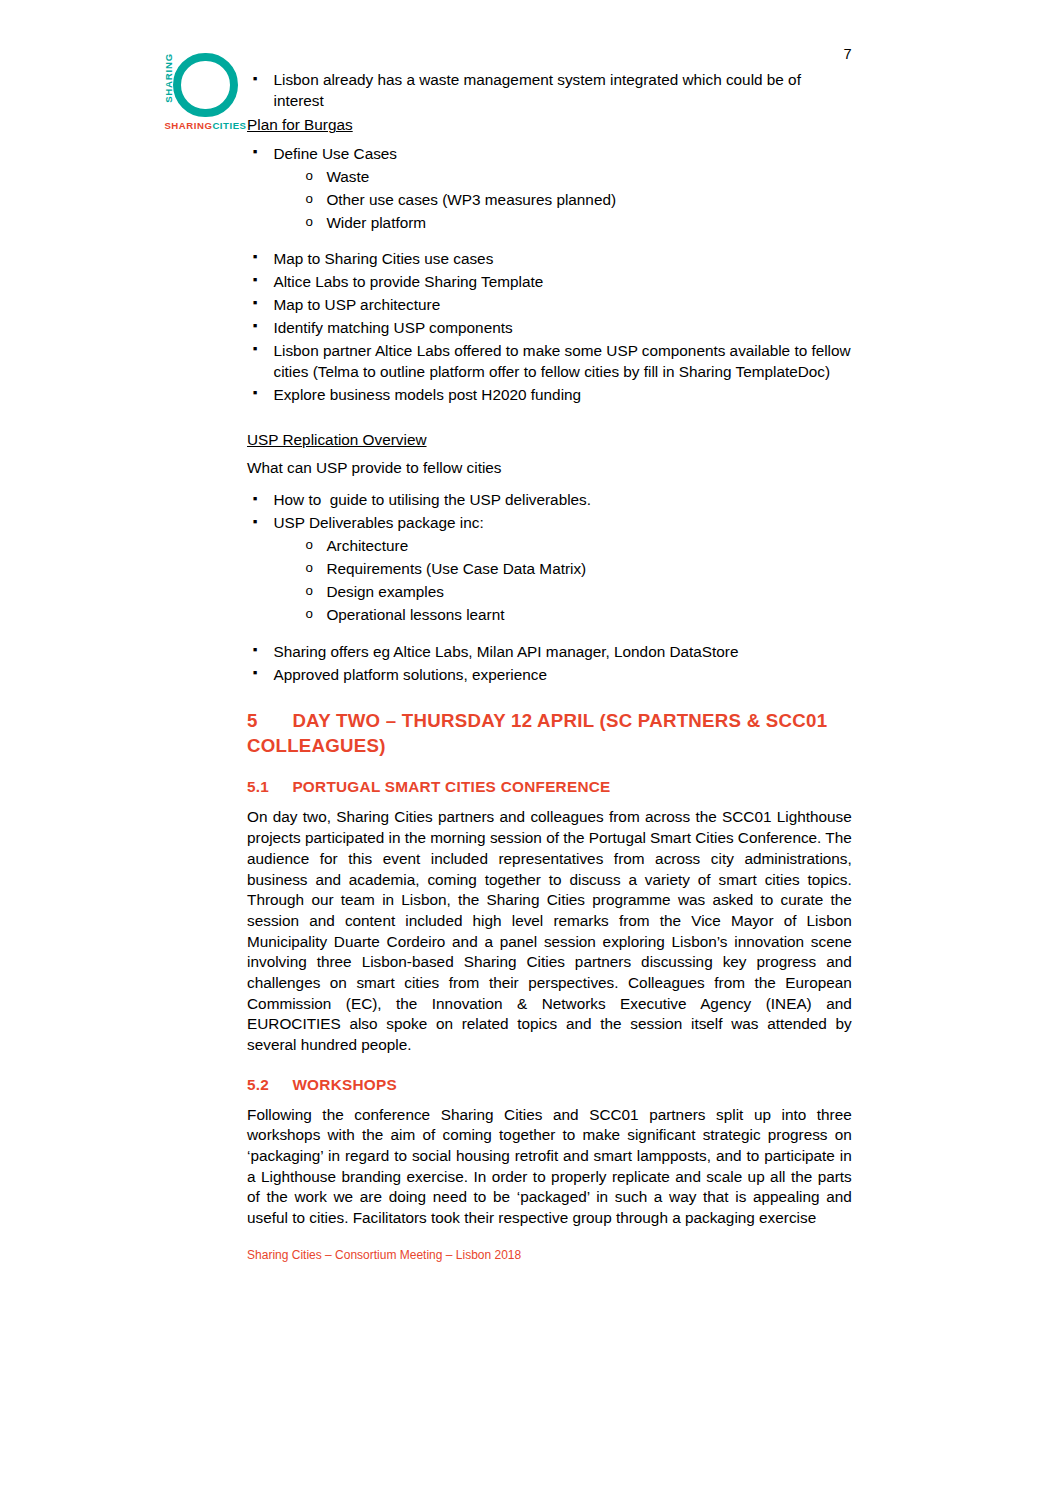SHARING
SHARINGCITIES
7
Lisbon already has a waste management system integrated which could be of interest
Plan for Burgas
Define Use Cases
Waste
Other use cases (WP3 measures planned)
Wider platform
Map to Sharing Cities use cases
Altice Labs to provide Sharing Template
Map to USP architecture
Identify matching USP components
Lisbon partner Altice Labs offered to make some USP components available to fellow cities (Telma to outline platform offer to fellow cities by fill in Sharing TemplateDoc)
Explore business models post H2020 funding
USP Replication Overview
What can USP provide to fellow cities
How to guide to utilising the USP deliverables.
USP Deliverables package inc:
Architecture
Requirements (Use Case Data Matrix)
Design examples
Operational lessons learnt
Sharing offers eg Altice Labs, Milan API manager, London DataStore
Approved platform solutions, experience
5 DAY TWO – THURSDAY 12 APRIL (SC PARTNERS & SCC01 COLLEAGUES)
5.1 PORTUGAL SMART CITIES CONFERENCE
On day two, Sharing Cities partners and colleagues from across the SCC01 Lighthouse projects participated in the morning session of the Portugal Smart Cities Conference. The audience for this event included representatives from across city administrations, business and academia, coming together to discuss a variety of smart cities topics. Through our team in Lisbon, the Sharing Cities programme was asked to curate the session and content included high level remarks from the Vice Mayor of Lisbon Municipality Duarte Cordeiro and a panel session exploring Lisbon’s innovation scene involving three Lisbon-based Sharing Cities partners discussing key progress and challenges on smart cities from their perspectives. Colleagues from the European Commission (EC), the Innovation & Networks Executive Agency (INEA) and EUROCITIES also spoke on related topics and the session itself was attended by several hundred people.
5.2 WORKSHOPS
Following the conference Sharing Cities and SCC01 partners split up into three workshops with the aim of coming together to make significant strategic progress on ‘packaging’ in regard to social housing retrofit and smart lampposts, and to participate in a Lighthouse branding exercise. In order to properly replicate and scale up all the parts of the work we are doing need to be ‘packaged’ in such a way that is appealing and useful to cities. Facilitators took their respective group through a packaging exercise
Sharing Cities – Consortium Meeting – Lisbon 2018